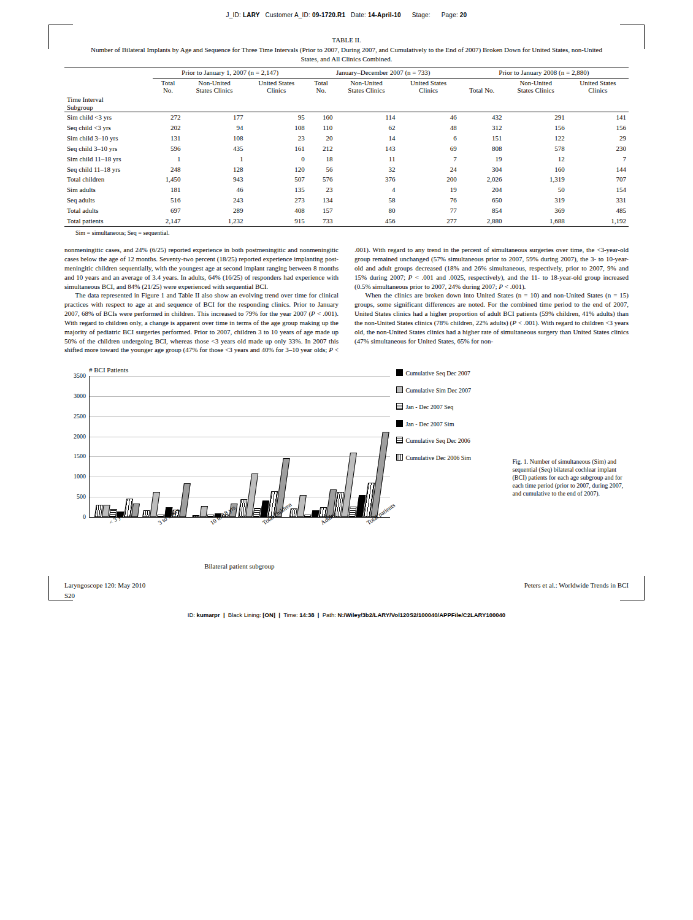J_ID: LARY Customer A_ID: 09-1720.R1 Date: 14-April-10 Stage: Page: 20
TABLE II.
Number of Bilateral Implants by Age and Sequence for Three Time Intervals (Prior to 2007, During 2007, and Cumulatively to the End of 2007) Broken Down for United States, non-United States, and All Clinics Combined.
| | Prior to January 1, 2007 (n = 2,147) | January–December 2007 (n = 733) | Prior to January 2008 (n = 2,880) |
| --- | --- | --- | --- |
| Total No. | Non-United States Clinics | United States Clinics | Total No. | Non-United States Clinics | United States Clinics | Total No. | Non-United States Clinics | United States Clinics |
| Time Interval Subgroup | | | | | | | | | |
| Sim child <3 yrs | 272 | 177 | 95 | 160 | 114 | 46 | 432 | 291 | 141 |
| Seq child <3 yrs | 202 | 94 | 108 | 110 | 62 | 48 | 312 | 156 | 156 |
| Sim child 3–10 yrs | 131 | 108 | 23 | 20 | 14 | 6 | 151 | 122 | 29 |
| Seq child 3–10 yrs | 596 | 435 | 161 | 212 | 143 | 69 | 808 | 578 | 230 |
| Sim child 11–18 yrs | 1 | 1 | 0 | 18 | 11 | 7 | 19 | 12 | 7 |
| Seq child 11–18 yrs | 248 | 128 | 120 | 56 | 32 | 24 | 304 | 160 | 144 |
| Total children | 1,450 | 943 | 507 | 576 | 376 | 200 | 2,026 | 1,319 | 707 |
| Sim adults | 181 | 46 | 135 | 23 | 4 | 19 | 204 | 50 | 154 |
| Seq adults | 516 | 243 | 273 | 134 | 58 | 76 | 650 | 319 | 331 |
| Total adults | 697 | 289 | 408 | 157 | 80 | 77 | 854 | 369 | 485 |
| Total patients | 2,147 | 1,232 | 915 | 733 | 456 | 277 | 2,880 | 1,688 | 1,192 |
Sim = simultaneous; Seq = sequential.
nonmeningitic cases, and 24% (6/25) reported experience in both postmeningitic and nonmeningitic cases below the age of 12 months. Seventy-two percent (18/25) reported experience implanting postmeningitic children sequentially, with the youngest age at second implant ranging between 8 months and 10 years and an average of 3.4 years. In adults, 64% (16/25) of responders had experience with simultaneous BCI, and 84% (21/25) were experienced with sequential BCI.
The data represented in Figure 1 and Table II also show an evolving trend over time for clinical practices with respect to age at and sequence of BCI for the responding clinics. Prior to January 2007, 68% of BCIs were performed in children. This increased to 79% for the year 2007 (P < .001). With regard to children only, a change is apparent over time in terms of the age group making up the majority of pediatric BCI surgeries performed. Prior to 2007, children 3 to 10 years of age made up 50% of the children undergoing BCI, whereas those <3 years old made up only 33%. In 2007 this shifted more toward the younger age group (47% for those <3 years and 40% for 3–10 year olds; P < .001). With regard to any trend in the percent of simultaneous surgeries over time, the <3-year-old group remained unchanged (57% simultaneous prior to 2007, 59% during 2007), the 3- to 10-year-old and adult groups decreased (18% and 26% simultaneous, respectively, prior to 2007, 9% and 15% during 2007; P < .001 and .0025, respectively), and the 11- to 18-year-old group increased (0.5% simultaneous prior to 2007, 24% during 2007; P < .001).
When the clinics are broken down into United States (n = 10) and non-United States (n = 15) groups, some significant differences are noted. For the combined time period to the end of 2007, United States clinics had a higher proportion of adult BCI patients (59% children, 41% adults) than the non-United States clinics (78% children, 22% adults) (P < .001). With regard to children <3 years old, the non-United States clinics had a higher rate of simultaneous surgery than United States clinics (47% simultaneous for United States, 65% for non-
# BCI Patients
3500 3000 2500 2000 1500 1000 500 0
< 3 yrs 3 to 10yrs 10 to 18 yrs Total children Adults Total patients
Bilateral patient subgroup
Cumulative Seq Dec 2007
Cumulative Sim Dec 2007
Jan - Dec 2007 Seq
Jan - Dec 2007 Sim
Cumulative Seq Dec 2006
Cumulative Dec 2006 Sim
Fig. 1. Number of simultaneous (Sim) and sequential (Seq) bilateral cochlear implant (BCI) patients for each age subgroup and for each time period (prior to 2007, during 2007, and cumulative to the end of 2007).
Laryngoscope 120: May 2010
S20
Peters et al.: Worldwide Trends in BCI
ID: kumarpr | Black Lining: [ON] | Time: 14:38 | Path: N:/Wiley/3b2/LARY/Vol120S2/100040/APPFile/C2LARY100040